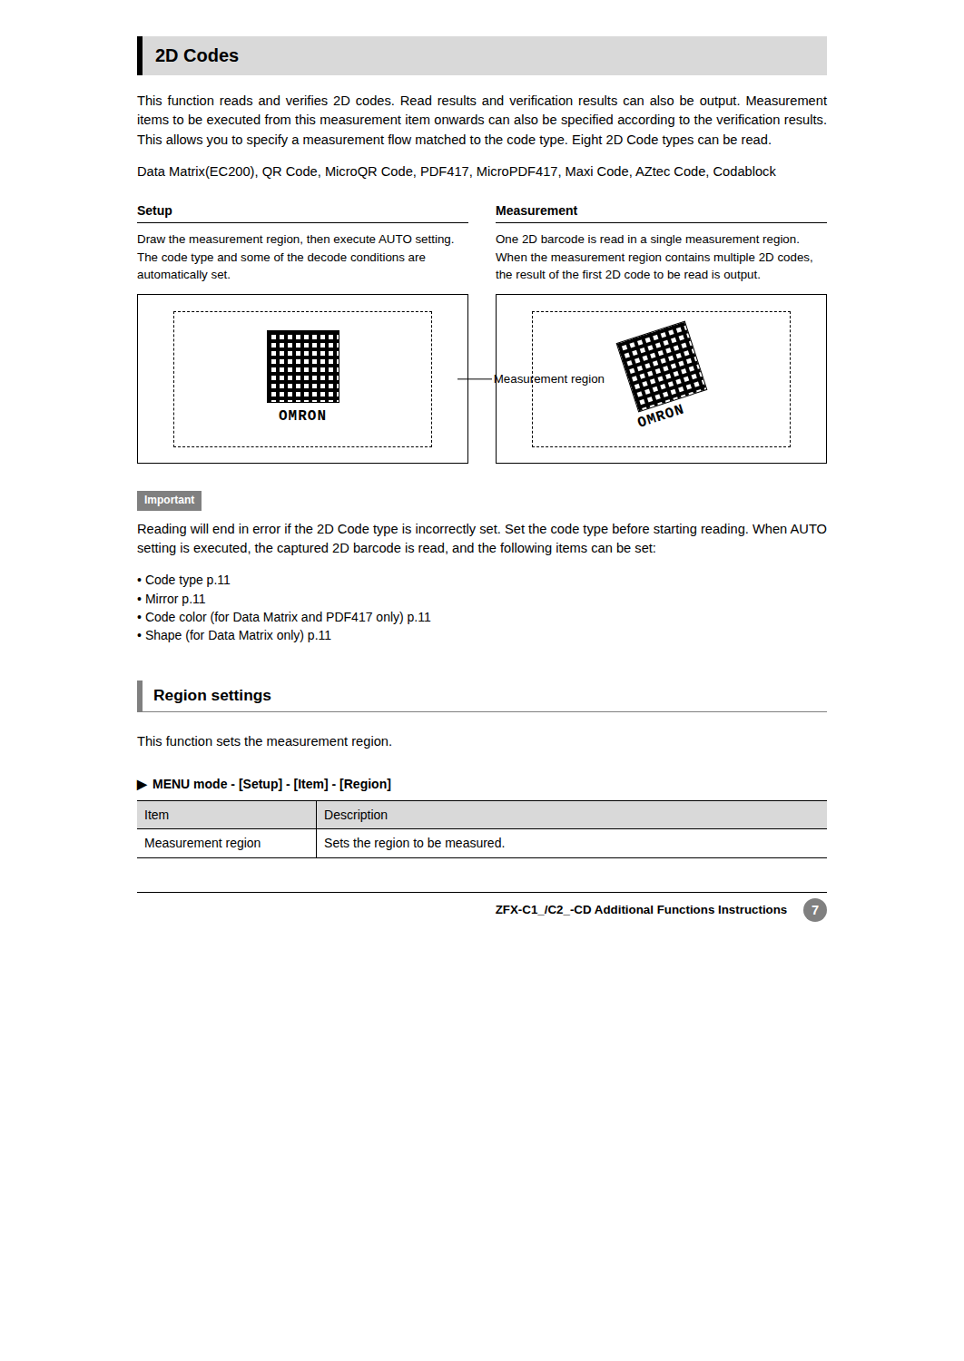2D Codes
This function reads and verifies 2D codes. Read results and verification results can also be output. Measurement items to be executed from this measurement item onwards can also be specified according to the verification results. This allows you to specify a measurement flow matched to the code type. Eight 2D Code types can be read.
Data Matrix(EC200), QR Code, MicroQR Code, PDF417, MicroPDF417, Maxi Code, AZtec Code, Codablock
Setup
Draw the measurement region, then execute AUTO setting. The code type and some of the decode conditions are automatically set.
OMRON
Measurement region
Measurement
One 2D barcode is read in a single measurement region. When the measurement region contains multiple 2D codes, the result of the first 2D code to be read is output.
OMRON
Important
Reading will end in error if the 2D Code type is incorrectly set. Set the code type before starting reading. When AUTO setting is executed, the captured 2D barcode is read, and the following items can be set:
Code type p.11
Mirror p.11
Code color (for Data Matrix and PDF417 only) p.11
Shape (for Data Matrix only) p.11
Region settings
This function sets the measurement region.
▶MENU mode - [Setup] - [Item] - [Region]
| Item | Description |
| --- | --- |
| Measurement region | Sets the region to be measured. |
ZFX-C1_/C2_-CD Additional Functions Instructions 7